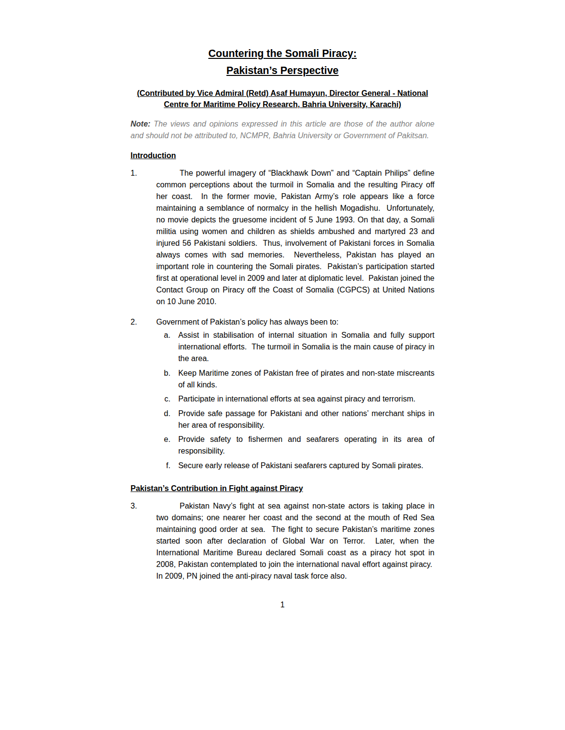Countering the Somali Piracy:
Pakistan’s Perspective
(Contributed by Vice Admiral (Retd) Asaf Humayun, Director General - National Centre for Maritime Policy Research, Bahria University, Karachi)
Note: The views and opinions expressed in this article are those of the author alone and should not be attributed to, NCMPR, Bahria University or Government of Pakitsan.
Introduction
1.
The powerful imagery of “Blackhawk Down” and “Captain Philips” define common perceptions about the turmoil in Somalia and the resulting Piracy off her coast. In the former movie, Pakistan Army’s role appears like a force maintaining a semblance of normalcy in the hellish Mogadishu. Unfortunately, no movie depicts the gruesome incident of 5 June 1993. On that day, a Somali militia using women and children as shields ambushed and martyred 23 and injured 56 Pakistani soldiers. Thus, involvement of Pakistani forces in Somalia always comes with sad memories. Nevertheless, Pakistan has played an important role in countering the Somali pirates. Pakistan’s participation started first at operational level in 2009 and later at diplomatic level. Pakistan joined the Contact Group on Piracy off the Coast of Somalia (CGPCS) at United Nations on 10 June 2010.
2.
Government of Pakistan’s policy has always been to:
Assist in stabilisation of internal situation in Somalia and fully support international efforts. The turmoil in Somalia is the main cause of piracy in the area.
Keep Maritime zones of Pakistan free of pirates and non-state miscreants of all kinds.
Participate in international efforts at sea against piracy and terrorism.
Provide safe passage for Pakistani and other nations’ merchant ships in her area of responsibility.
Provide safety to fishermen and seafarers operating in its area of responsibility.
Secure early release of Pakistani seafarers captured by Somali pirates.
Pakistan’s Contribution in Fight against Piracy
3.
Pakistan Navy’s fight at sea against non-state actors is taking place in two domains; one nearer her coast and the second at the mouth of Red Sea maintaining good order at sea. The fight to secure Pakistan’s maritime zones started soon after declaration of Global War on Terror. Later, when the International Maritime Bureau declared Somali coast as a piracy hot spot in 2008, Pakistan contemplated to join the international naval effort against piracy. In 2009, PN joined the anti-piracy naval task force also.
1